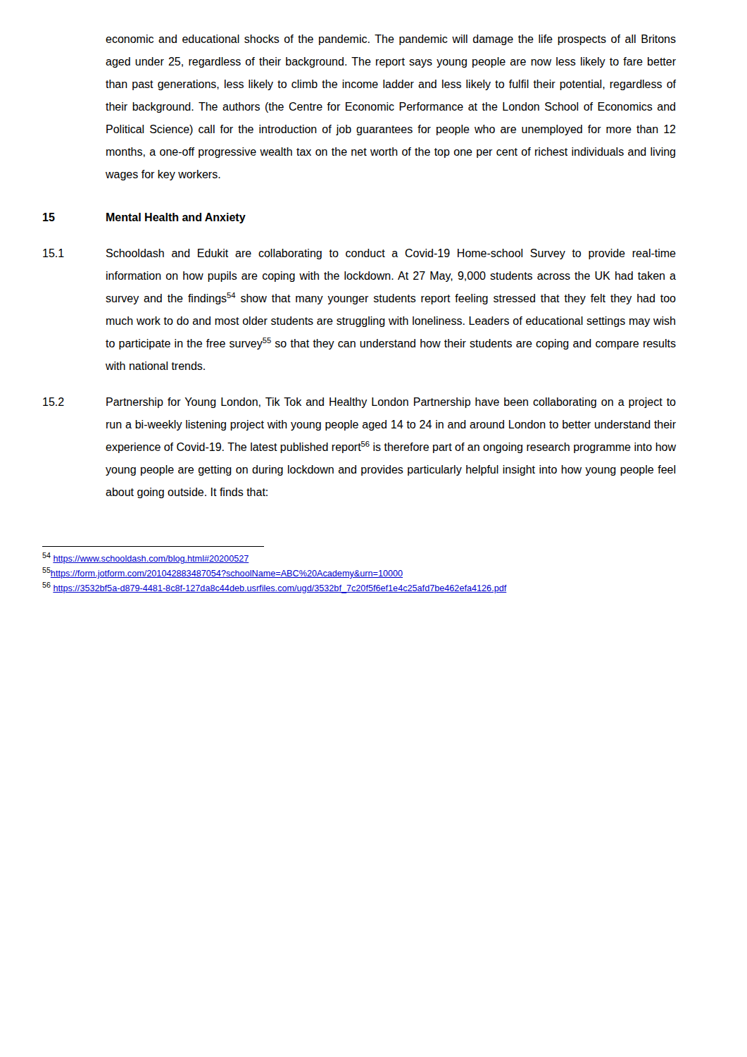economic and educational shocks of the pandemic. The pandemic will damage the life prospects of all Britons aged under 25, regardless of their background. The report says young people are now less likely to fare better than past generations, less likely to climb the income ladder and less likely to fulfil their potential, regardless of their background. The authors (the Centre for Economic Performance at the London School of Economics and Political Science) call for the introduction of job guarantees for people who are unemployed for more than 12 months, a one-off progressive wealth tax on the net worth of the top one per cent of richest individuals and living wages for key workers.
15 Mental Health and Anxiety
15.1 Schooldash and Edukit are collaborating to conduct a Covid-19 Home-school Survey to provide real-time information on how pupils are coping with the lockdown. At 27 May, 9,000 students across the UK had taken a survey and the findings54 show that many younger students report feeling stressed that they felt they had too much work to do and most older students are struggling with loneliness. Leaders of educational settings may wish to participate in the free survey55 so that they can understand how their students are coping and compare results with national trends.
15.2 Partnership for Young London, Tik Tok and Healthy London Partnership have been collaborating on a project to run a bi-weekly listening project with young people aged 14 to 24 in and around London to better understand their experience of Covid-19. The latest published report56 is therefore part of an ongoing research programme into how young people are getting on during lockdown and provides particularly helpful insight into how young people feel about going outside. It finds that:
54 https://www.schooldash.com/blog.html#20200527
55 https://form.jotform.com/201042883487054?schoolName=ABC%20Academy&urn=10000
56 https://3532bf5a-d879-4481-8c8f-127da8c44deb.usrfiles.com/ugd/3532bf_7c20f5f6ef1e4c25afd7be462efa4126.pdf